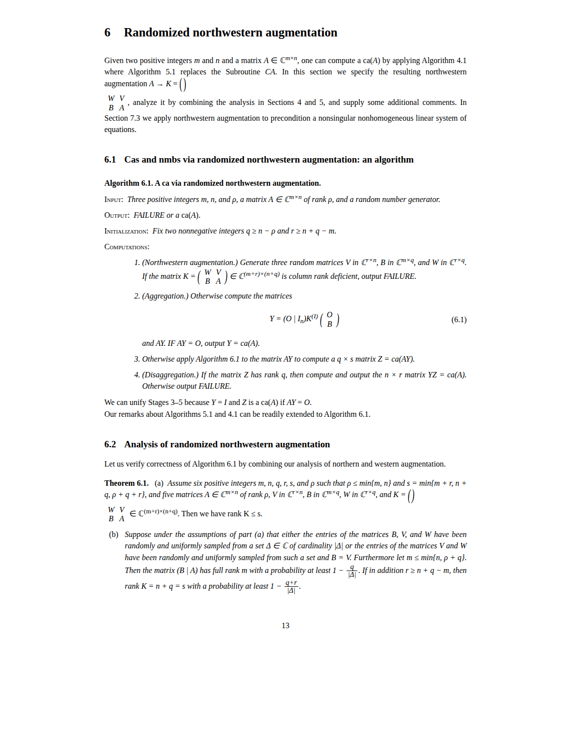6 Randomized northwestern augmentation
Given two positive integers m and n and a matrix A ∈ ℂm×n, one can compute a ca(A) by applying Algorithm 4.1 where Algorithm 5.1 replaces the Subroutine CA. In this section we specify the resulting northwestern augmentation A → K =
| W | V |
| B | A |
, analyze it by combining the analysis in Sections 4 and 5, and supply some additional comments. In Section 7.3 we apply northwestern augmentation to precondition a nonsingular nonhomogeneous linear system of equations.
6.1 Cas and nmbs via randomized northwestern augmentation: an algorithm
Algorithm 6.1. A ca via randomized northwestern augmentation.
Input: Three positive integers m, n, and ρ, a matrix A ∈ ℂm×n of rank ρ, and a random number generator.
Output: FAILURE or a ca(A).
Initialization: Fix two nonnegative integers q ≥ n − ρ and r ≥ n + q − m.
Computations:
(Northwestern augmentation.) Generate three random matrices V in ℂr×n, B in ℂm×q, and W in ℂr×q. If the matrix K =
| W | V |
| B | A |
∈ ℂ(m+r)×(n+q) is column rank deficient, output FAILURE.
(Aggregation.) Otherwise compute the matrices
Y = (O | In)K(I)
| O |
| B |
(6.1)
and AY. IF AY = O, output Y = ca(A).
Otherwise apply Algorithm 6.1 to the matrix AY to compute a q × s matrix Z = ca(AY).
(Disaggregation.) If the matrix Z has rank q, then compute and output the n × r matrix YZ = ca(A). Otherwise output FAILURE.
We can unify Stages 3–5 because Y = I and Z is a ca(A) if AY = O.
Our remarks about Algorithms 5.1 and 4.1 can be readily extended to Algorithm 6.1.
6.2 Analysis of randomized northwestern augmentation
Let us verify correctness of Algorithm 6.1 by combining our analysis of northern and western augmentation.
Theorem 6.1. (a) Assume six positive integers m, n, q, r, s, and ρ such that ρ ≤ min{m, n} and s = min{m + r, n + q, ρ + q + r}, and five matrices A ∈ ℂm×n of rank ρ, V in ℂr×n, B in ℂm×q, W in ℂr×q, and K =
| W | V |
| B | A |
∈ ℂ(m+r)×(n+q). Then we have rank K ≤ s.
(b) Suppose under the assumptions of part (a) that either the entries of the matrices B, V, and W have been randomly and uniformly sampled from a set Δ ∈ ℂ of cardinality |Δ| or the entries of the matrices V and W have been randomly and uniformly sampled from such a set and B = V. Furthermore let m ≤ min{n, ρ + q}. Then the matrix (B | A) has full rank m with a probability at least 1 − q|Δ|. If in addition r ≥ n + q − m, then rank K = n + q = s with a probability at least 1 − q+r|Δ|.
13